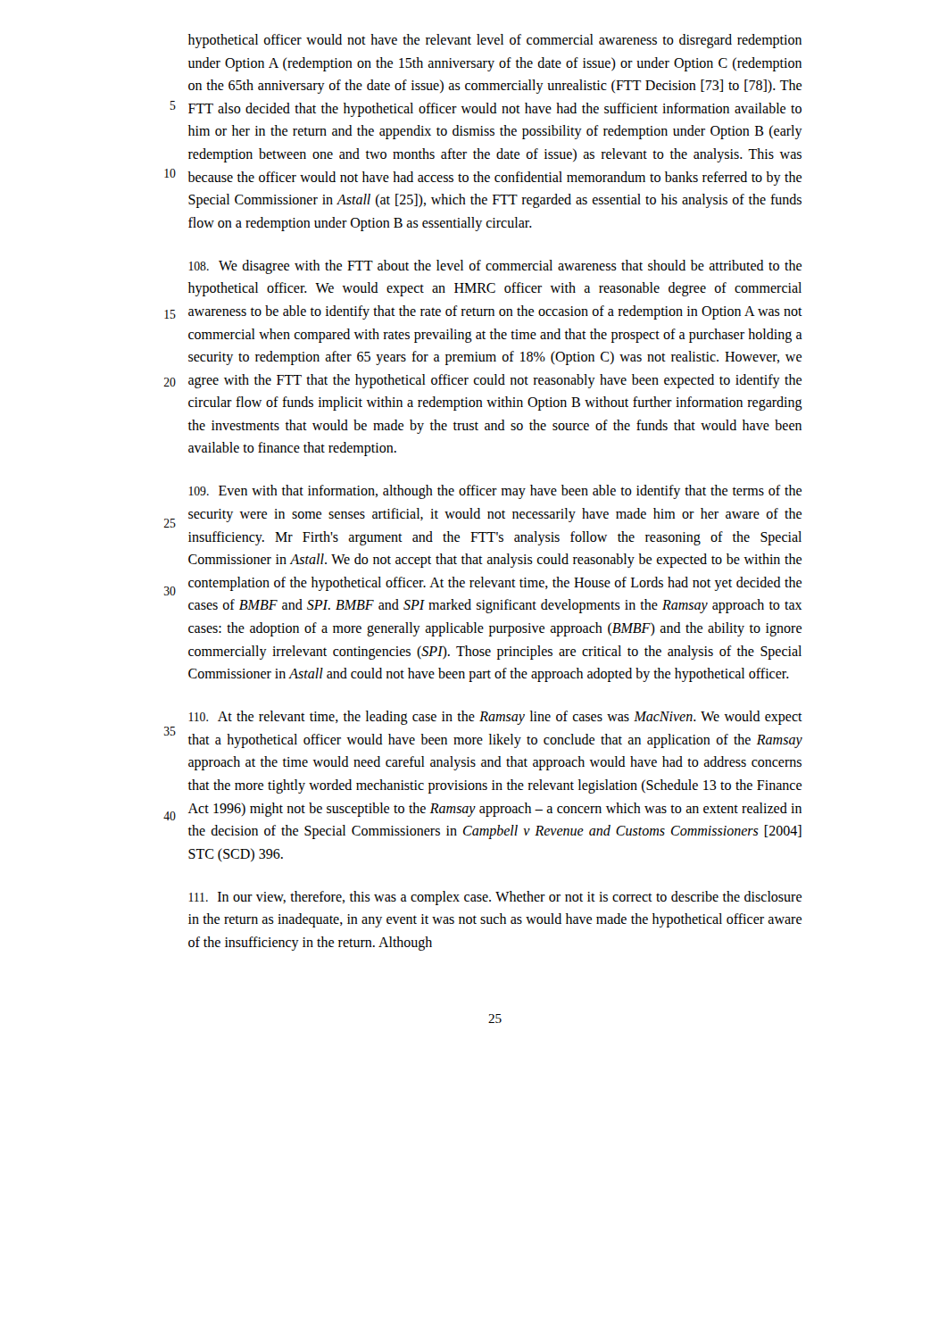5 10 hypothetical officer would not have the relevant level of commercial awareness to disregard redemption under Option A (redemption on the 15th anniversary of the date of issue) or under Option C (redemption on the 65th anniversary of the date of issue) as commercially unrealistic (FTT Decision [73] to [78]). The FTT also decided that the hypothetical officer would not have had the sufficient information available to him or her in the return and the appendix to dismiss the possibility of redemption under Option B (early redemption between one and two months after the date of issue) as relevant to the analysis. This was because the officer would not have had access to the confidential memorandum to banks referred to by the Special Commissioner in Astall (at [25]), which the FTT regarded as essential to his analysis of the funds flow on a redemption under Option B as essentially circular.
15 20 108. We disagree with the FTT about the level of commercial awareness that should be attributed to the hypothetical officer. We would expect an HMRC officer with a reasonable degree of commercial awareness to be able to identify that the rate of return on the occasion of a redemption in Option A was not commercial when compared with rates prevailing at the time and that the prospect of a purchaser holding a security to redemption after 65 years for a premium of 18% (Option C) was not realistic. However, we agree with the FTT that the hypothetical officer could not reasonably have been expected to identify the circular flow of funds implicit within a redemption within Option B without further information regarding the investments that would be made by the trust and so the source of the funds that would have been available to finance that redemption.
25 30 109. Even with that information, although the officer may have been able to identify that the terms of the security were in some senses artificial, it would not necessarily have made him or her aware of the insufficiency. Mr Firth's argument and the FTT's analysis follow the reasoning of the Special Commissioner in Astall. We do not accept that that analysis could reasonably be expected to be within the contemplation of the hypothetical officer. At the relevant time, the House of Lords had not yet decided the cases of BMBF and SPI. BMBF and SPI marked significant developments in the Ramsay approach to tax cases: the adoption of a more generally applicable purposive approach (BMBF) and the ability to ignore commercially irrelevant contingencies (SPI). Those principles are critical to the analysis of the Special Commissioner in Astall and could not have been part of the approach adopted by the hypothetical officer.
35 40 110. At the relevant time, the leading case in the Ramsay line of cases was MacNiven. We would expect that a hypothetical officer would have been more likely to conclude that an application of the Ramsay approach at the time would need careful analysis and that approach would have had to address concerns that the more tightly worded mechanistic provisions in the relevant legislation (Schedule 13 to the Finance Act 1996) might not be susceptible to the Ramsay approach – a concern which was to an extent realized in the decision of the Special Commissioners in Campbell v Revenue and Customs Commissioners [2004] STC (SCD) 396.
111. In our view, therefore, this was a complex case. Whether or not it is correct to describe the disclosure in the return as inadequate, in any event it was not such as would have made the hypothetical officer aware of the insufficiency in the return. Although
25